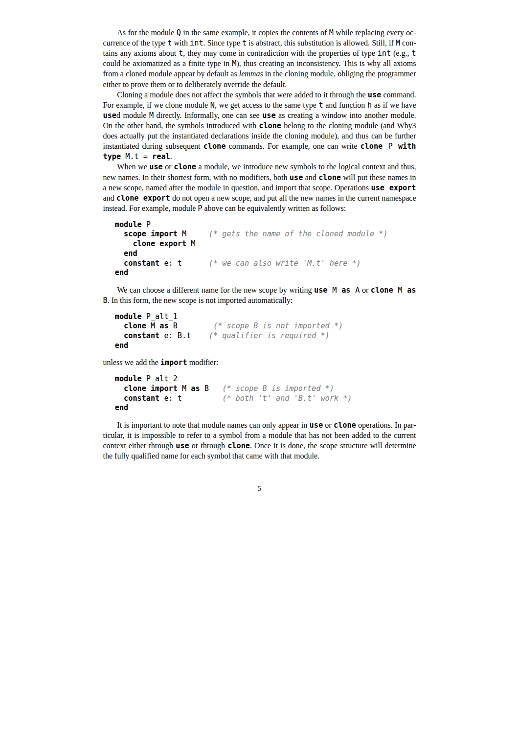As for the module Q in the same example, it copies the contents of M while replacing every occurrence of the type t with int. Since type t is abstract, this substitution is allowed. Still, if M contains any axioms about t, they may come in contradiction with the properties of type int (e.g., t could be axiomatized as a finite type in M), thus creating an inconsistency. This is why all axioms from a cloned module appear by default as lemmas in the cloning module, obliging the programmer either to prove them or to deliberately override the default.
Cloning a module does not affect the symbols that were added to it through the use command. For example, if we clone module N, we get access to the same type t and function h as if we have used module M directly. Informally, one can see use as creating a window into another module. On the other hand, the symbols introduced with clone belong to the cloning module (and Why3 does actually put the instantiated declarations inside the cloning module), and thus can be further instantiated during subsequent clone commands. For example, one can write clone P with type M.t = real.
When we use or clone a module, we introduce new symbols to the logical context and thus, new names. In their shortest form, with no modifiers, both use and clone will put these names in a new scope, named after the module in question, and import that scope. Operations use export and clone export do not open a new scope, and put all the new names in the current namespace instead. For example, module P above can be equivalently written as follows:
module P
  scope import M     (* gets the name of the cloned module *)
    clone export M
  end
  constant e: t      (* we can also write 'M.t' here *)
end
We can choose a different name for the new scope by writing use M as A or clone M as B. In this form, the new scope is not imported automatically:
module P_alt_1
  clone M as B        (* scope B is not imported *)
  constant e: B.t    (* qualifier is required *)
end
unless we add the import modifier:
module P_alt_2
  clone import M as B   (* scope B is imported *)
  constant e: t         (* both 't' and 'B.t' work *)
end
It is important to note that module names can only appear in use or clone operations. In particular, it is impossible to refer to a symbol from a module that has not been added to the current context either through use or through clone. Once it is done, the scope structure will determine the fully qualified name for each symbol that came with that module.
5